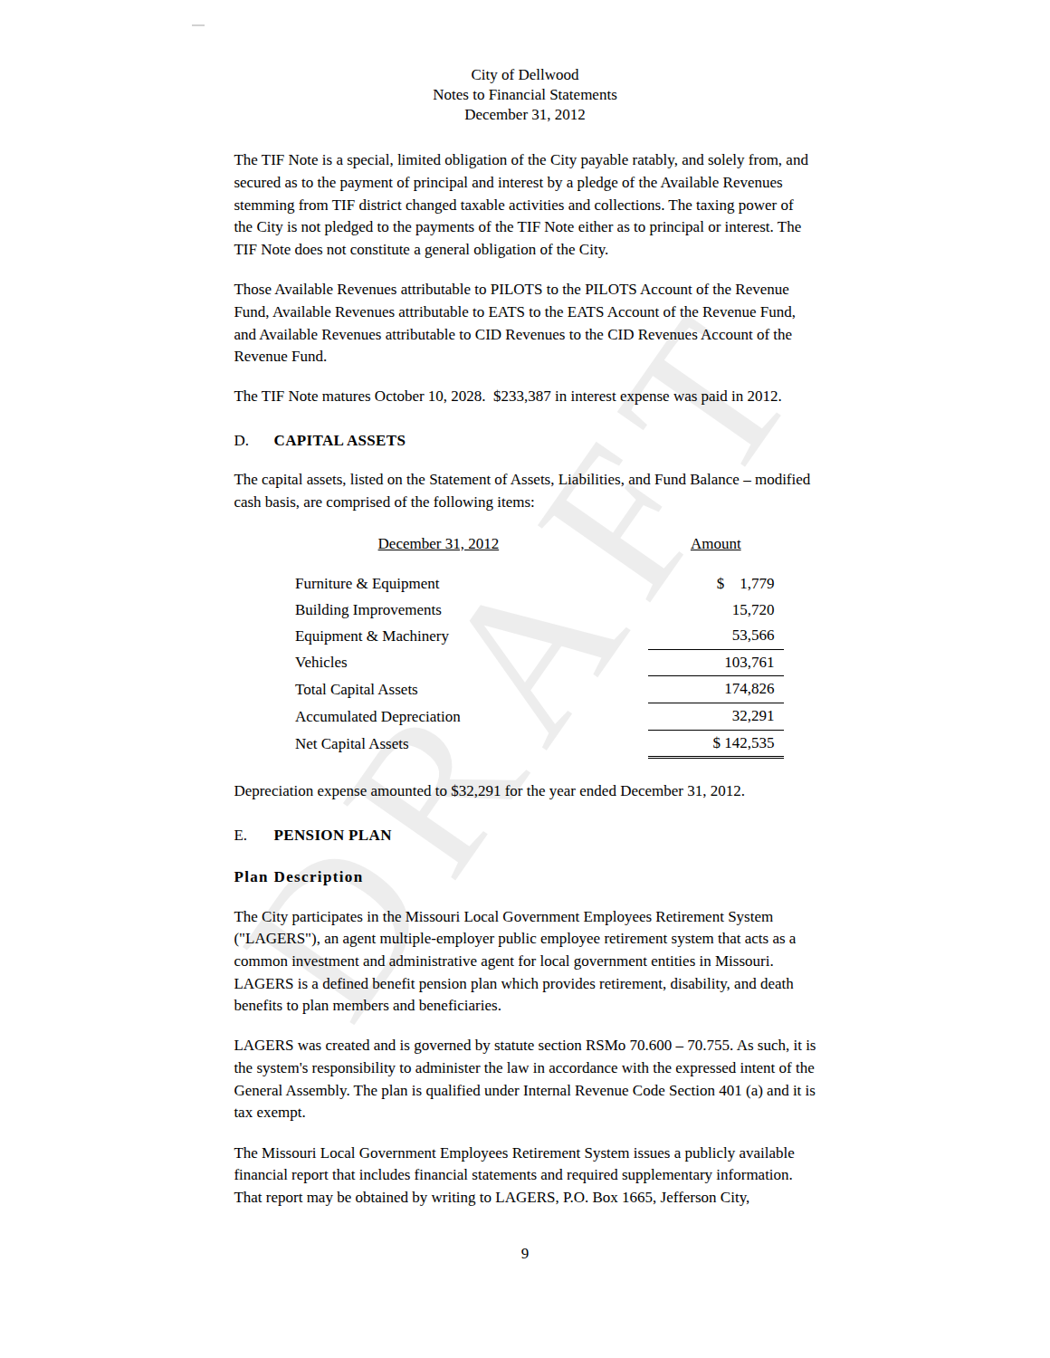DRAFT
City of Dellwood
Notes to Financial Statements
December 31, 2012
The TIF Note is a special, limited obligation of the City payable ratably, and solely from, and secured as to the payment of principal and interest by a pledge of the Available Revenues stemming from TIF district changed taxable activities and collections. The taxing power of the City is not pledged to the payments of the TIF Note either as to principal or interest. The TIF Note does not constitute a general obligation of the City.
Those Available Revenues attributable to PILOTS to the PILOTS Account of the Revenue Fund, Available Revenues attributable to EATS to the EATS Account of the Revenue Fund, and Available Revenues attributable to CID Revenues to the CID Revenues Account of the Revenue Fund.
The TIF Note matures October 10, 2028. $233,387 in interest expense was paid in 2012.
D. CAPITAL ASSETS
The capital assets, listed on the Statement of Assets, Liabilities, and Fund Balance – modified cash basis, are comprised of the following items:
| December 31, 2012 | | Amount |
| Furniture & Equipment | | $ 1,779 |
| Building Improvements | | 15,720 |
| Equipment & Machinery | | 53,566 |
| Vehicles | | 103,761 |
| Total Capital Assets | | 174,826 |
| Accumulated Depreciation | | 32,291 |
| Net Capital Assets | | $ 142,535 |
Depreciation expense amounted to $32,291 for the year ended December 31, 2012.
E. PENSION PLAN
Plan Description
The City participates in the Missouri Local Government Employees Retirement System ("LAGERS"), an agent multiple-employer public employee retirement system that acts as a common investment and administrative agent for local government entities in Missouri. LAGERS is a defined benefit pension plan which provides retirement, disability, and death benefits to plan members and beneficiaries.
LAGERS was created and is governed by statute section RSMo 70.600 – 70.755. As such, it is the system's responsibility to administer the law in accordance with the expressed intent of the General Assembly. The plan is qualified under Internal Revenue Code Section 401 (a) and it is tax exempt.
The Missouri Local Government Employees Retirement System issues a publicly available financial report that includes financial statements and required supplementary information. That report may be obtained by writing to LAGERS, P.O. Box 1665, Jefferson City,
9